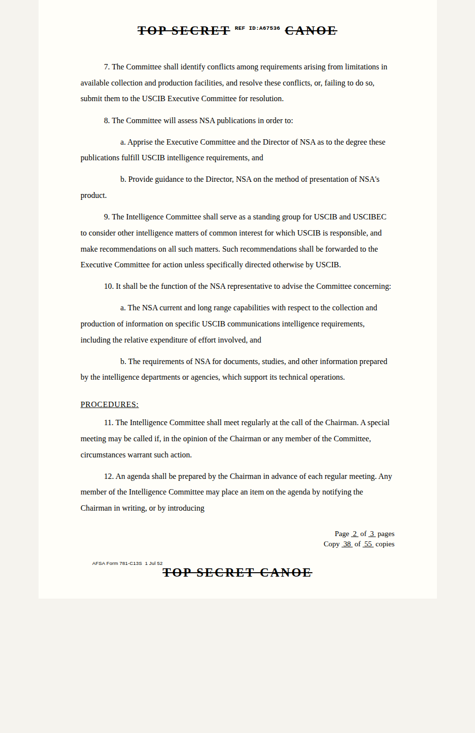TOP SECRET REF ID:A67536 CANOE
7. The Committee shall identify conflicts among requirements arising from limitations in available collection and production facilities, and resolve these conflicts, or, failing to do so, submit them to the USCIB Executive Committee for resolution.
8. The Committee will assess NSA publications in order to:
a. Apprise the Executive Committee and the Director of NSA as to the degree these publications fulfill USCIB intelligence requirements, and
b. Provide guidance to the Director, NSA on the method of presentation of NSA's product.
9. The Intelligence Committee shall serve as a standing group for USCIB and USCIBEC to consider other intelligence matters of common interest for which USCIB is responsible, and make recommendations on all such matters. Such recommendations shall be forwarded to the Executive Committee for action unless specifically directed otherwise by USCIB.
10. It shall be the function of the NSA representative to advise the Committee concerning:
a. The NSA current and long range capabilities with respect to the collection and production of information on specific USCIB communications intelligence requirements, including the relative expenditure of effort involved, and
b. The requirements of NSA for documents, studies, and other information prepared by the intelligence departments or agencies, which support its technical operations.
Procedures:
11. The Intelligence Committee shall meet regularly at the call of the Chairman. A special meeting may be called if, in the opinion of the Chairman or any member of the Committee, circumstances warrant such action.
12. An agenda shall be prepared by the Chairman in advance of each regular meeting. Any member of the Intelligence Committee may place an item on the agenda by notifying the Chairman in writing, or by introducing
Page 2 of 3 pages
Copy 38 of 55 copies
AFSA Form 781-C13S 1 Jul 52
TOP SECRET CANOE